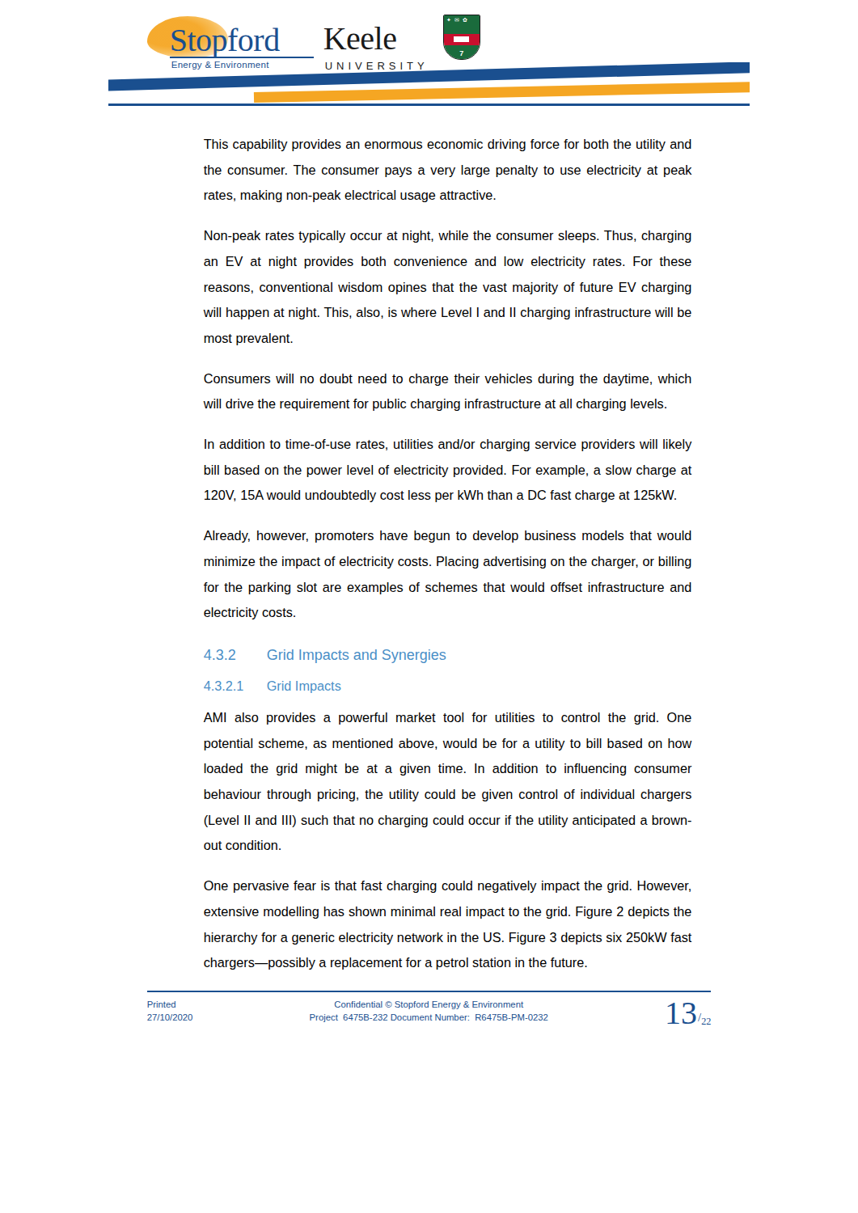Stopford
Energy & Environment
Keele
UNIVERSITY
✦ ✉ ✿
7
This capability provides an enormous economic driving force for both the utility and the consumer. The consumer pays a very large penalty to use electricity at peak rates, making non-peak electrical usage attractive.
Non-peak rates typically occur at night, while the consumer sleeps. Thus, charging an EV at night provides both convenience and low electricity rates. For these reasons, conventional wisdom opines that the vast majority of future EV charging will happen at night. This, also, is where Level I and II charging infrastructure will be most prevalent.
Consumers will no doubt need to charge their vehicles during the daytime, which will drive the requirement for public charging infrastructure at all charging levels.
In addition to time-of-use rates, utilities and/or charging service providers will likely bill based on the power level of electricity provided. For example, a slow charge at 120V, 15A would undoubtedly cost less per kWh than a DC fast charge at 125kW.
Already, however, promoters have begun to develop business models that would minimize the impact of electricity costs. Placing advertising on the charger, or billing for the parking slot are examples of schemes that would offset infrastructure and electricity costs.
4.3.2 Grid Impacts and Synergies
4.3.2.1 Grid Impacts
AMI also provides a powerful market tool for utilities to control the grid. One potential scheme, as mentioned above, would be for a utility to bill based on how loaded the grid might be at a given time. In addition to influencing consumer behaviour through pricing, the utility could be given control of individual chargers (Level II and III) such that no charging could occur if the utility anticipated a brown-out condition.
One pervasive fear is that fast charging could negatively impact the grid. However, extensive modelling has shown minimal real impact to the grid. Figure 2 depicts the hierarchy for a generic electricity network in the US. Figure 3 depicts six 250kW fast chargers—possibly a replacement for a petrol station in the future.
Printed
27/10/2020
Confidential © Stopford Energy & Environment
Project 6475B-232 Document Number: R6475B-PM-0232
13/22